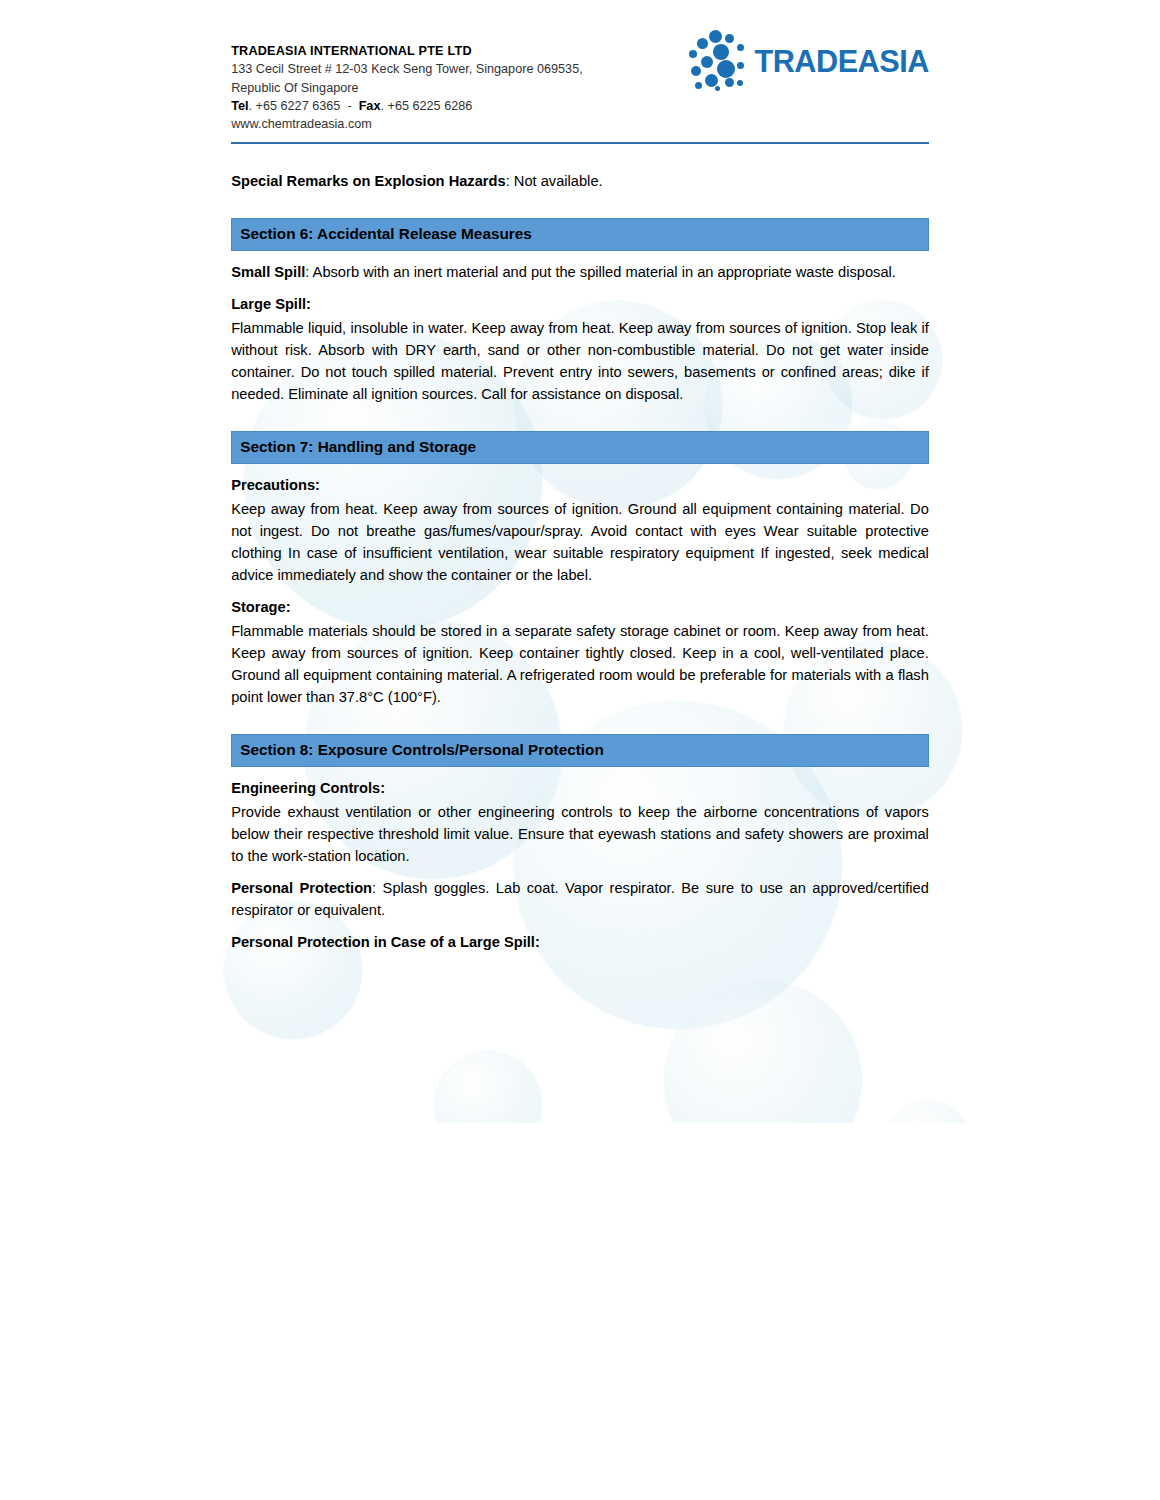TRADEASIA INTERNATIONAL PTE LTD
133 Cecil Street # 12-03 Keck Seng Tower, Singapore 069535,
Republic Of Singapore
Tel. +65 6227 6365 - Fax. +65 6225 6286
www.chemtradeasia.com
TRADEASIA
Special Remarks on Explosion Hazards: Not available.
Section 6: Accidental Release Measures
Small Spill: Absorb with an inert material and put the spilled material in an appropriate waste disposal.
Large Spill:
Flammable liquid, insoluble in water. Keep away from heat. Keep away from sources of ignition. Stop leak if without risk. Absorb with DRY earth, sand or other non-combustible material. Do not get water inside container. Do not touch spilled material. Prevent entry into sewers, basements or confined areas; dike if needed. Eliminate all ignition sources. Call for assistance on disposal.
Section 7: Handling and Storage
Precautions:
Keep away from heat. Keep away from sources of ignition. Ground all equipment containing material. Do not ingest. Do not breathe gas/fumes/vapour/spray. Avoid contact with eyes Wear suitable protective clothing In case of insufficient ventilation, wear suitable respiratory equipment If ingested, seek medical advice immediately and show the container or the label.
Storage:
Flammable materials should be stored in a separate safety storage cabinet or room. Keep away from heat. Keep away from sources of ignition. Keep container tightly closed. Keep in a cool, well-ventilated place. Ground all equipment containing material. A refrigerated room would be preferable for materials with a flash point lower than 37.8°C (100°F).
Section 8: Exposure Controls/Personal Protection
Engineering Controls:
Provide exhaust ventilation or other engineering controls to keep the airborne concentrations of vapors below their respective threshold limit value. Ensure that eyewash stations and safety showers are proximal to the work-station location.
Personal Protection: Splash goggles. Lab coat. Vapor respirator. Be sure to use an approved/certified respirator or equivalent.
Personal Protection in Case of a Large Spill: